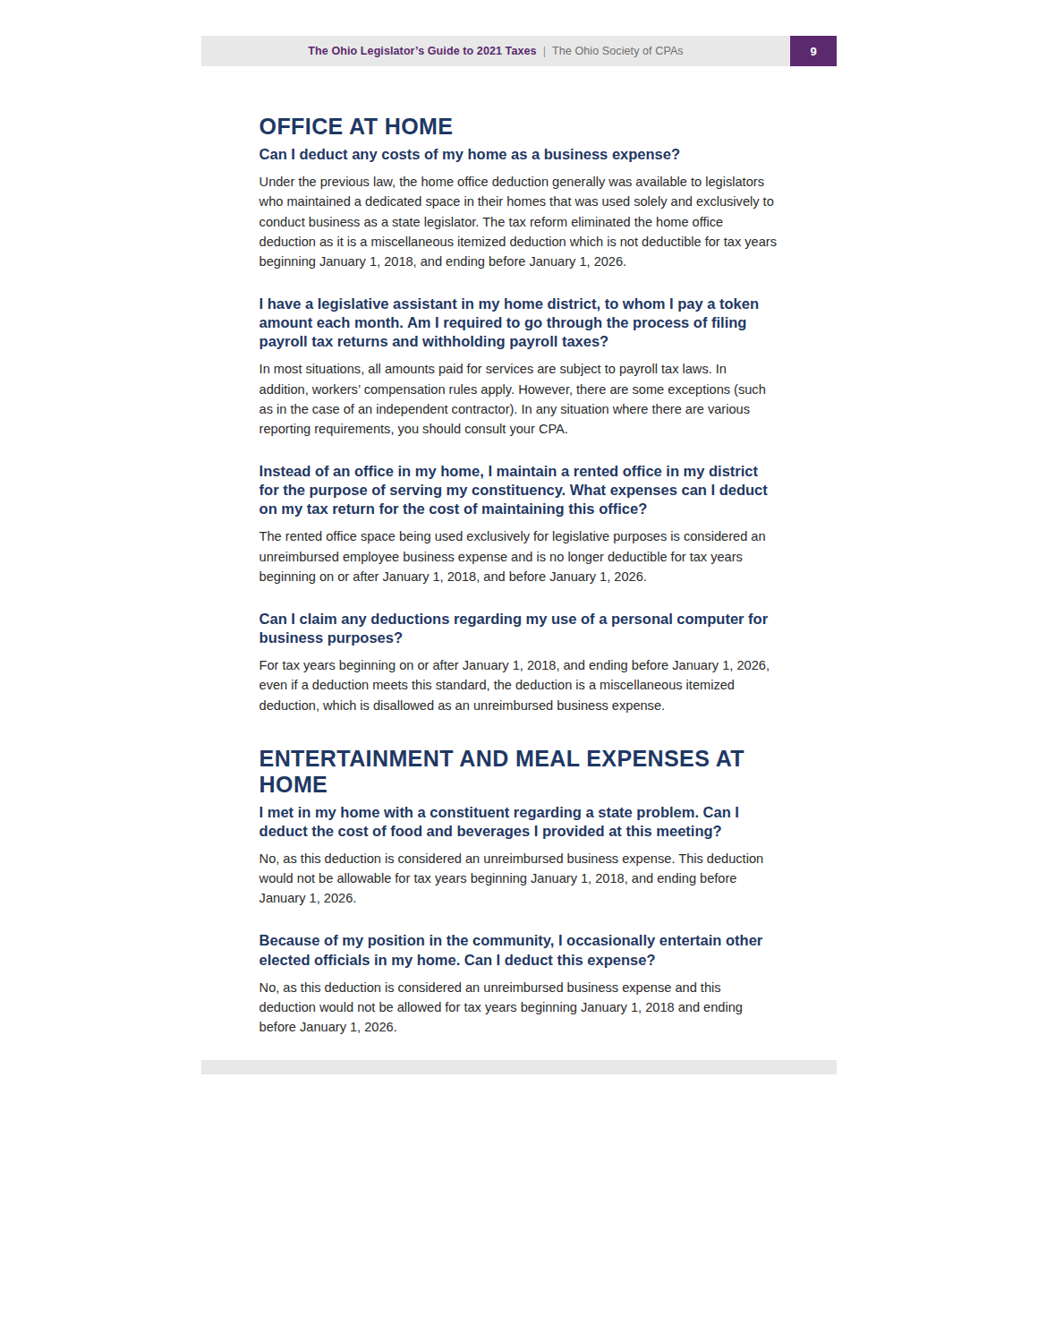The Ohio Legislator’s Guide to 2021 Taxes | The Ohio Society of CPAs
9
Office at Home
Can I deduct any costs of my home as a business expense?
Under the previous law, the home office deduction generally was available to legislators who maintained a dedicated space in their homes that was used solely and exclusively to conduct business as a state legislator. The tax reform eliminated the home office deduction as it is a miscellaneous itemized deduction which is not deductible for tax years beginning January 1, 2018, and ending before January 1, 2026.
I have a legislative assistant in my home district, to whom I pay a token amount each month. Am I required to go through the process of filing payroll tax returns and withholding payroll taxes?
In most situations, all amounts paid for services are subject to payroll tax laws. In addition, workers’ compensation rules apply. However, there are some exceptions (such as in the case of an independent contractor). In any situation where there are various reporting requirements, you should consult your CPA.
Instead of an office in my home, I maintain a rented office in my district for the purpose of serving my constituency. What expenses can I deduct on my tax return for the cost of maintaining this office?
The rented office space being used exclusively for legislative purposes is considered an unreimbursed employee business expense and is no longer deductible for tax years beginning on or after January 1, 2018, and before January 1, 2026.
Can I claim any deductions regarding my use of a personal computer for business purposes?
For tax years beginning on or after January 1, 2018, and ending before January 1, 2026, even if a deduction meets this standard, the deduction is a miscellaneous itemized deduction, which is disallowed as an unreimbursed business expense.
Entertainment and Meal Expenses at Home
I met in my home with a constituent regarding a state problem. Can I deduct the cost of food and beverages I provided at this meeting?
No, as this deduction is considered an unreimbursed business expense. This deduction would not be allowable for tax years beginning January 1, 2018, and ending before January 1, 2026.
Because of my position in the community, I occasionally entertain other elected officials in my home. Can I deduct this expense?
No, as this deduction is considered an unreimbursed business expense and this deduction would not be allowed for tax years beginning January 1, 2018 and ending before January 1, 2026.